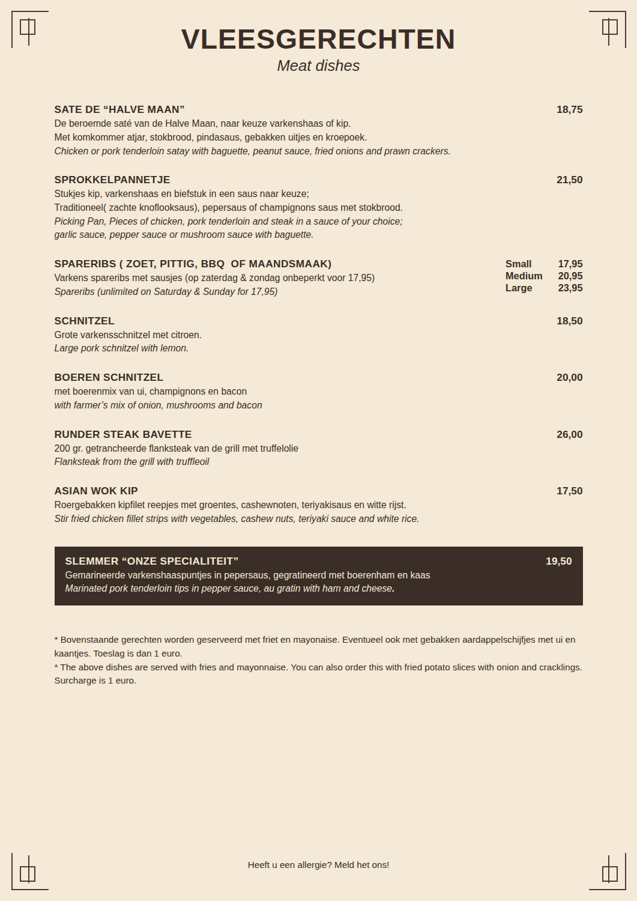Vleesgerechten
Meat dishes
Sate de “Halve Maan” 18,75
De beroemde saté van de Halve Maan, naar keuze varkenshaas of kip.
Met komkommer atjar, stokbrood, pindasaus, gebakken uitjes en kroepoek. Chicken or pork tenderloin satay with baguette, peanut sauce, fried onions and prawn crackers.
Sprokkelpannetje 21,50
Stukjes kip, varkenshaas en biefstuk in een saus naar keuze;
Traditioneel( zachte knoflooksaus), pepersaus of champignons saus met stokbrood. Picking Pan, Pieces of chicken, pork tenderloin and steak in a sauce of your choice;
garlic sauce, pepper sauce or mushroom sauce with baguette.
Spareribs ( Zoet, Pittig, BBQ of Maandsmaak)
Varkens spareribs met sausjes (op zaterdag & zondag onbeperkt voor 17,95) Spareribs (unlimited on Saturday & Sunday for 17,95)
Small 17,95 Medium 20,95 Large 23,95
Schnitzel 18,50
Grote varkensschnitzel met citroen. Large pork schnitzel with lemon.
Boeren Schnitzel 20,00
met boerenmix van ui, champignons en bacon with farmer’s mix of onion, mushrooms and bacon
Runder Steak Bavette 26,00
200 gr. getrancheerde flanksteak van de grill met truffelolie Flanksteak from the grill with truffleoil
Asian Wok Kip 17,50
Roergebakken kipfilet reepjes met groentes, cashewnoten, teriyakisaus en witte rijst. Stir fried chicken fillet strips with vegetables, cashew nuts, teriyaki sauce and white rice.
Slemmer “Onze specialiteit” 19,50
Gemarineerde varkenshaaspuntjes in pepersaus, gegratineerd met boerenham en kaas Marinated pork tenderloin tips in pepper sauce, au gratin with ham and cheese.
* Bovenstaande gerechten worden geserveerd met friet en mayonaise. Eventueel ook met gebakken aardappelschijfjes met ui en kaantjes. Toeslag is dan 1 euro.
* The above dishes are served with fries and mayonnaise. You can also order this with fried potato slices with onion and cracklings. Surcharge is 1 euro.
Heeft u een allergie? Meld het ons!